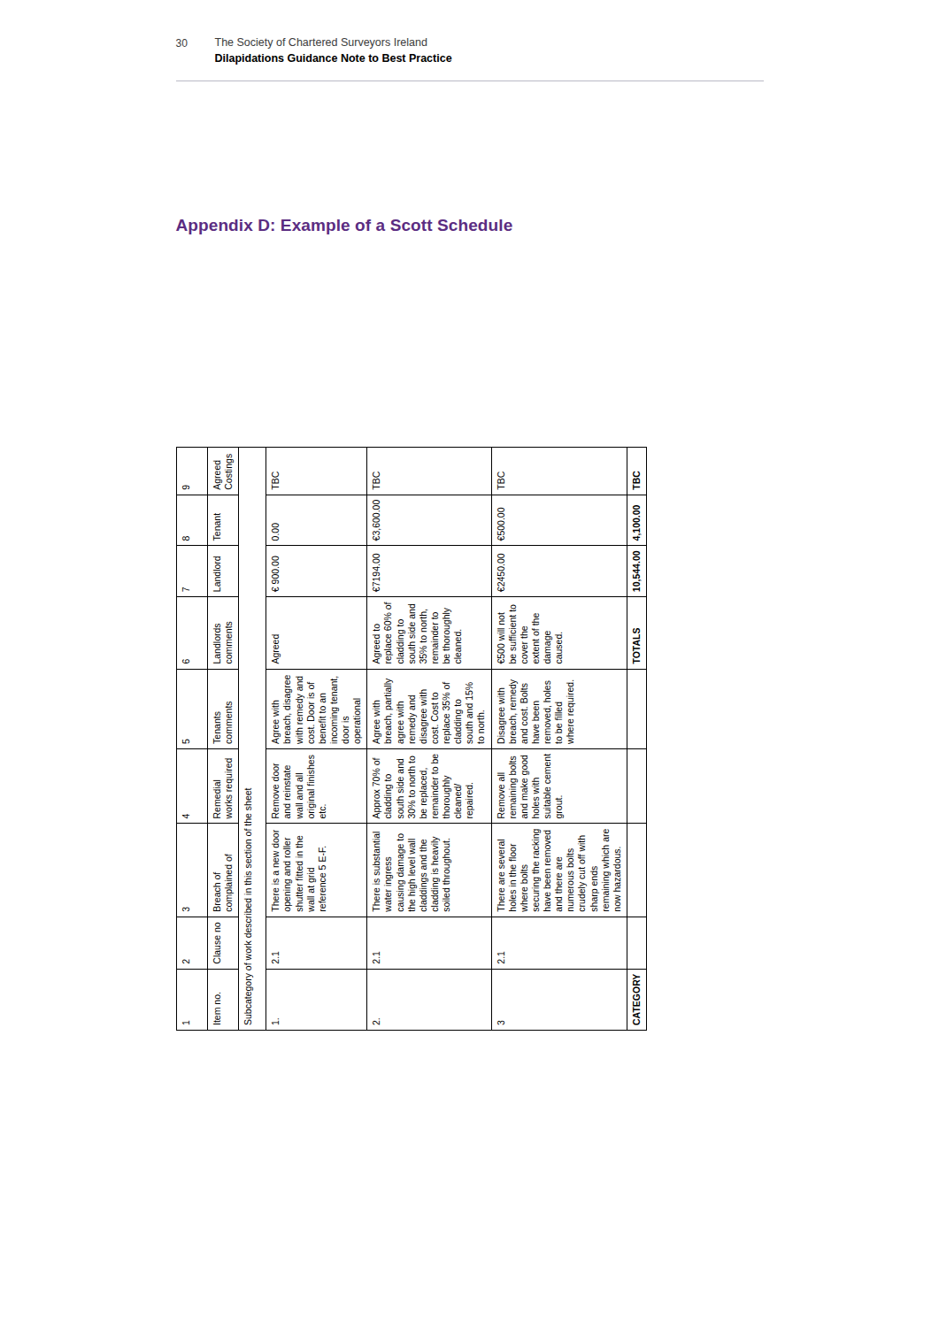30
The Society of Chartered Surveyors Ireland
Dilapidations Guidance Note to Best Practice
Appendix D: Example of a Scott Schedule
| 1 | 2 | 3 | 4 | 5 | 6 | 7 | 8 | 9 |
| --- | --- | --- | --- | --- | --- | --- | --- | --- |
| Item no. | Clause no | Breach of complained of | Remedial works required | Tenants comments | Landlords comments | Landlord | Tenant | Agreed Costings |
| Subcategory of work described in this section of the sheet |
| 1. | 2.1 | There is a new door opening and roller shutter fitted in the wall at grid reference 5 E-F. | Remove door and reinstate wall and all original finishes etc. | Agree with breach, disagree with remedy and cost. Door is of benefit to an incoming tenant, door is operational | Agreed | € 900.00 | 0.00 | TBC |
| 2. | 2.1 | There is substantial water ingress causing damage to the high level wall claddings and the cladding is heavily soiled throughout. | Approx 70% of cladding to south side and 30% to north to be replaced, remainder to be thoroughly cleaned/ repaired. | Agree with breach, partially agree with remedy and disagree with cost. Cost to replace 35% of cladding to south and 15% to north. | Agreed to replace 60% of cladding to south side and 35% to north, remainder to be thoroughly cleaned. | €7194.00 | €3,600.00 | TBC |
| 3 | 2.1 | There are several holes in the floor where bolts securing the racking have been removed and there are numerous bolts crudely cut off with sharp ends remaining which are now hazardous. | Remove all remaining bolts and make good holes with suitable cement grout. | Disagree with breach, remedy and cost. Bolts have been removed, holes to be filled where required. | €500 will not be sufficient to cover the extent of the damage caused. | €2450.00 | €500.00 | TBC |
| CATEGORY | | | | | TOTALS | 10,544.00 | 4,100.00 | TBC |